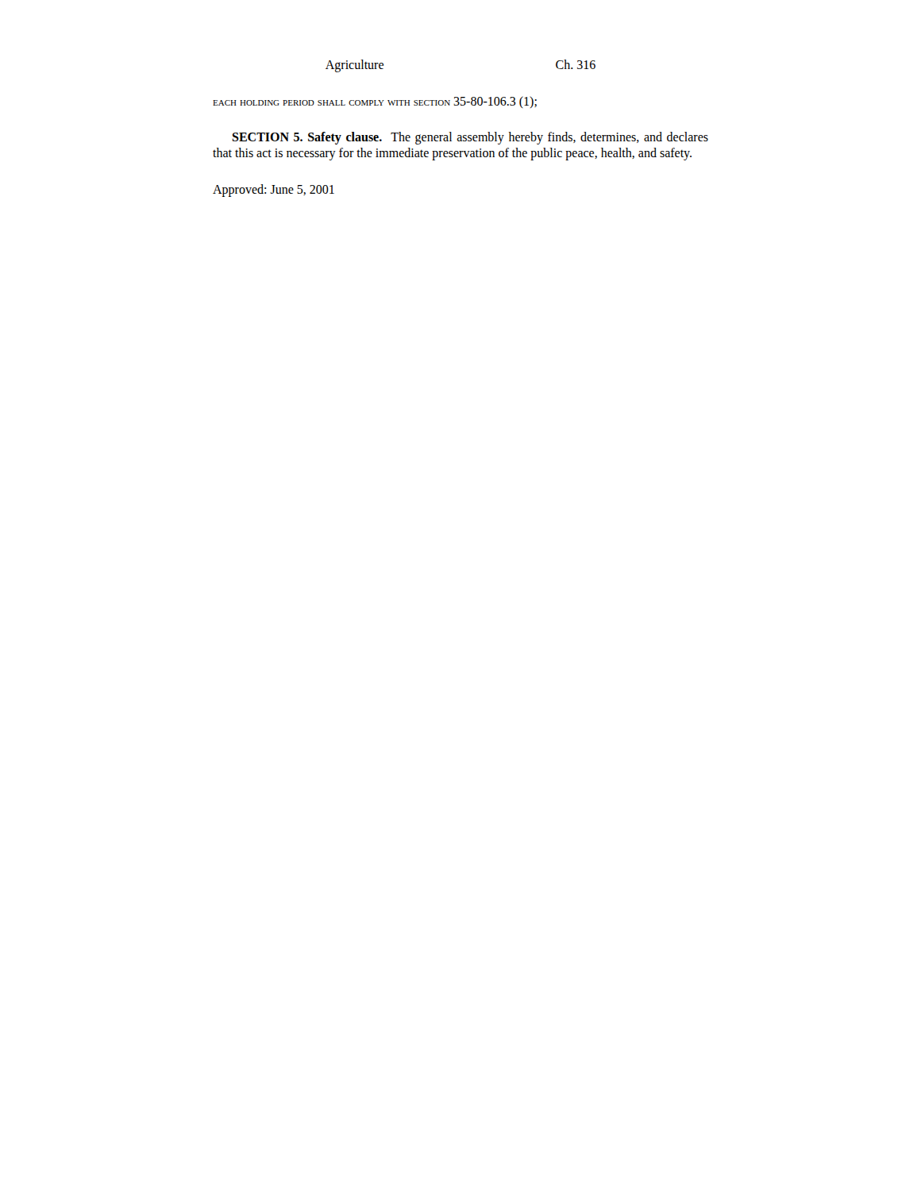Agriculture Ch. 316
each holding period shall comply with section 35-80-106.3 (1);
SECTION 5. Safety clause. The general assembly hereby finds, determines, and declares that this act is necessary for the immediate preservation of the public peace, health, and safety.
Approved: June 5, 2001